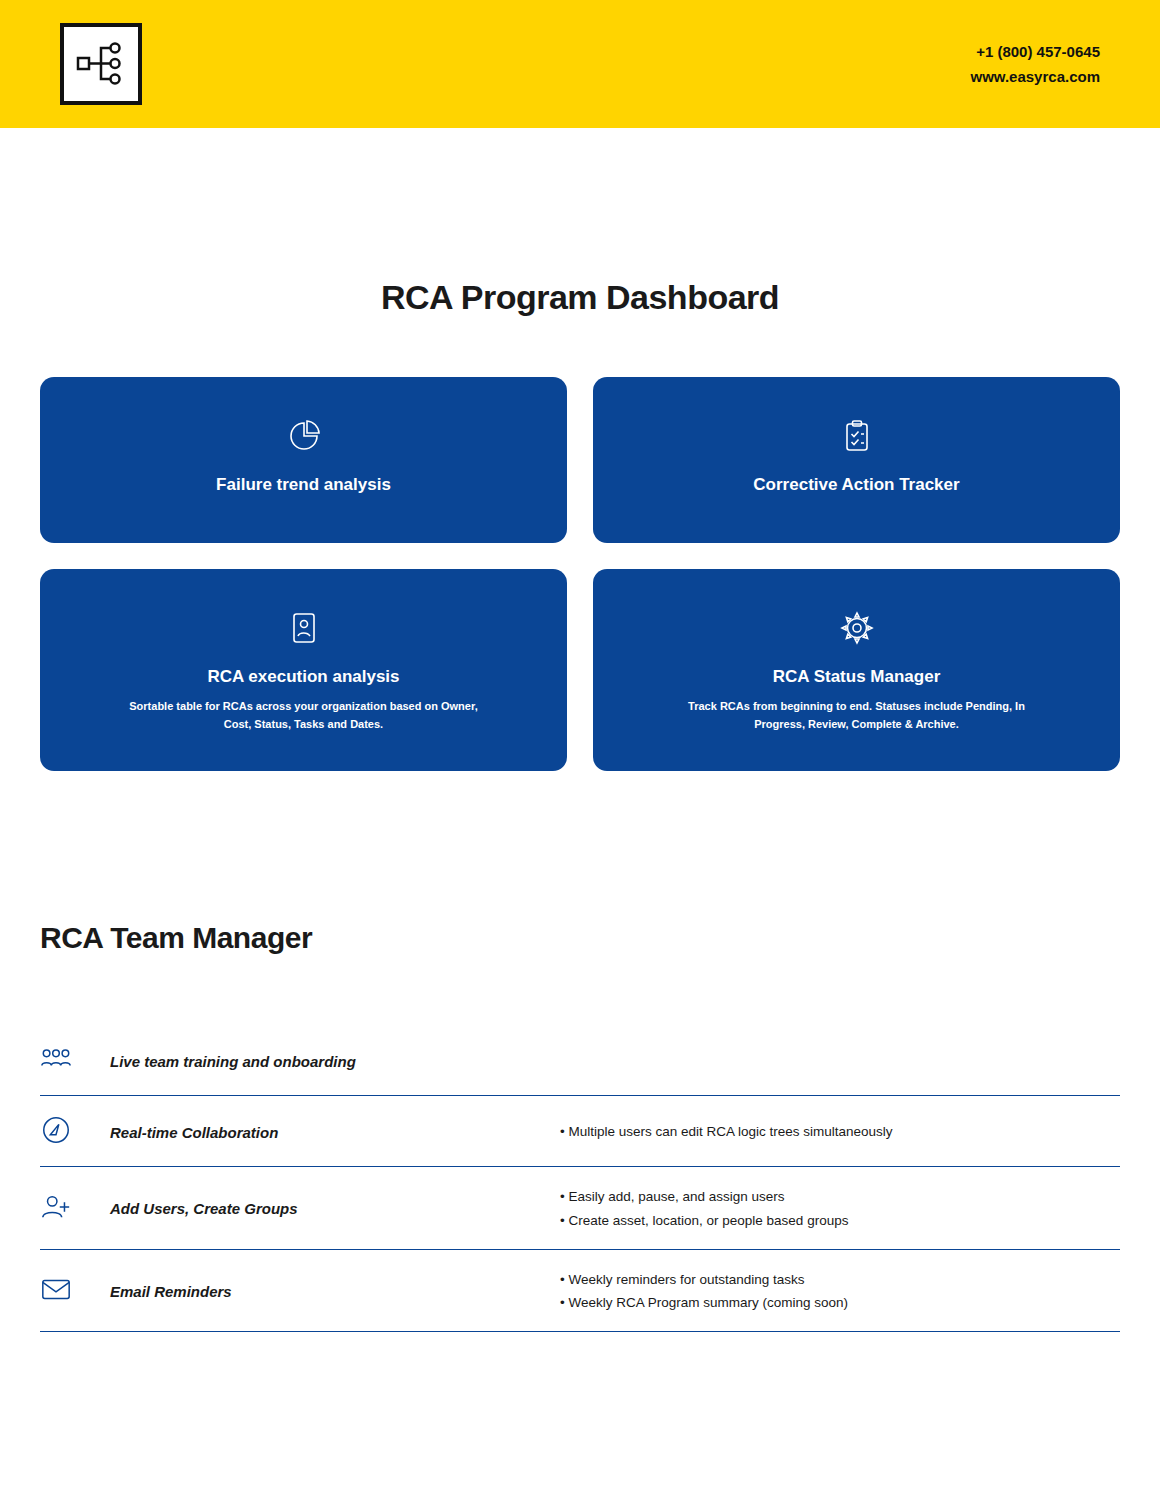+1 (800) 457-0645
www.easyrca.com
RCA Program Dashboard
Failure trend analysis
Corrective Action Tracker
RCA execution analysis
Sortable table for RCAs across your organization based on Owner, Cost, Status, Tasks and Dates.
RCA Status Manager
Track RCAs from beginning to end. Statuses include Pending, In Progress, Review, Complete & Archive.
RCA Team Manager
| | Live team training and onboarding | |
| | Real-time Collaboration | • Multiple users can edit RCA logic trees simultaneously |
| | Add Users, Create Groups | • Easily add, pause, and assign users • Create asset, location, or people based groups |
| | Email Reminders | • Weekly reminders for outstanding tasks • Weekly RCA Program summary (coming soon) |